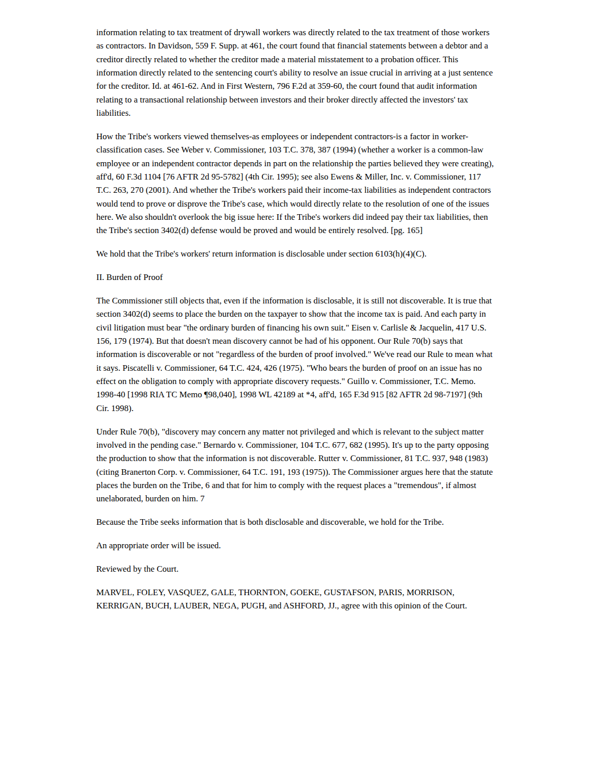information relating to tax treatment of drywall workers was directly related to the tax treatment of those workers as contractors. In Davidson, 559 F. Supp. at 461, the court found that financial statements between a debtor and a creditor directly related to whether the creditor made a material misstatement to a probation officer. This information directly related to the sentencing court's ability to resolve an issue crucial in arriving at a just sentence for the creditor. Id. at 461-62. And in First Western, 796 F.2d at 359-60, the court found that audit information relating to a transactional relationship between investors and their broker directly affected the investors' tax liabilities.
How the Tribe's workers viewed themselves-as employees or independent contractors-is a factor in worker-classification cases. See Weber v. Commissioner, 103 T.C. 378, 387 (1994) (whether a worker is a common-law employee or an independent contractor depends in part on the relationship the parties believed they were creating), aff'd, 60 F.3d 1104 [76 AFTR 2d 95-5782] (4th Cir. 1995); see also Ewens & Miller, Inc. v. Commissioner, 117 T.C. 263, 270 (2001). And whether the Tribe's workers paid their income-tax liabilities as independent contractors would tend to prove or disprove the Tribe's case, which would directly relate to the resolution of one of the issues here. We also shouldn't overlook the big issue here: If the Tribe's workers did indeed pay their tax liabilities, then the Tribe's section 3402(d) defense would be proved and would be entirely resolved. [pg. 165]
We hold that the Tribe's workers' return information is disclosable under section 6103(h)(4)(C).
II. Burden of Proof
The Commissioner still objects that, even if the information is disclosable, it is still not discoverable. It is true that section 3402(d) seems to place the burden on the taxpayer to show that the income tax is paid. And each party in civil litigation must bear "the ordinary burden of financing his own suit." Eisen v. Carlisle & Jacquelin, 417 U.S. 156, 179 (1974). But that doesn't mean discovery cannot be had of his opponent. Our Rule 70(b) says that information is discoverable or not "regardless of the burden of proof involved." We've read our Rule to mean what it says. Piscatelli v. Commissioner, 64 T.C. 424, 426 (1975). "Who bears the burden of proof on an issue has no effect on the obligation to comply with appropriate discovery requests." Guillo v. Commissioner, T.C. Memo. 1998-40 [1998 RIA TC Memo ¶98,040], 1998 WL 42189 at *4, aff'd, 165 F.3d 915 [82 AFTR 2d 98-7197] (9th Cir. 1998).
Under Rule 70(b), "discovery may concern any matter not privileged and which is relevant to the subject matter involved in the pending case." Bernardo v. Commissioner, 104 T.C. 677, 682 (1995). It's up to the party opposing the production to show that the information is not discoverable. Rutter v. Commissioner, 81 T.C. 937, 948 (1983) (citing Branerton Corp. v. Commissioner, 64 T.C. 191, 193 (1975)). The Commissioner argues here that the statute places the burden on the Tribe, 6 and that for him to comply with the request places a "tremendous", if almost unelaborated, burden on him. 7
Because the Tribe seeks information that is both disclosable and discoverable, we hold for the Tribe.
An appropriate order will be issued.
Reviewed by the Court.
MARVEL, FOLEY, VASQUEZ, GALE, THORNTON, GOEKE, GUSTAFSON, PARIS, MORRISON, KERRIGAN, BUCH, LAUBER, NEGA, PUGH, and ASHFORD, JJ., agree with this opinion of the Court.